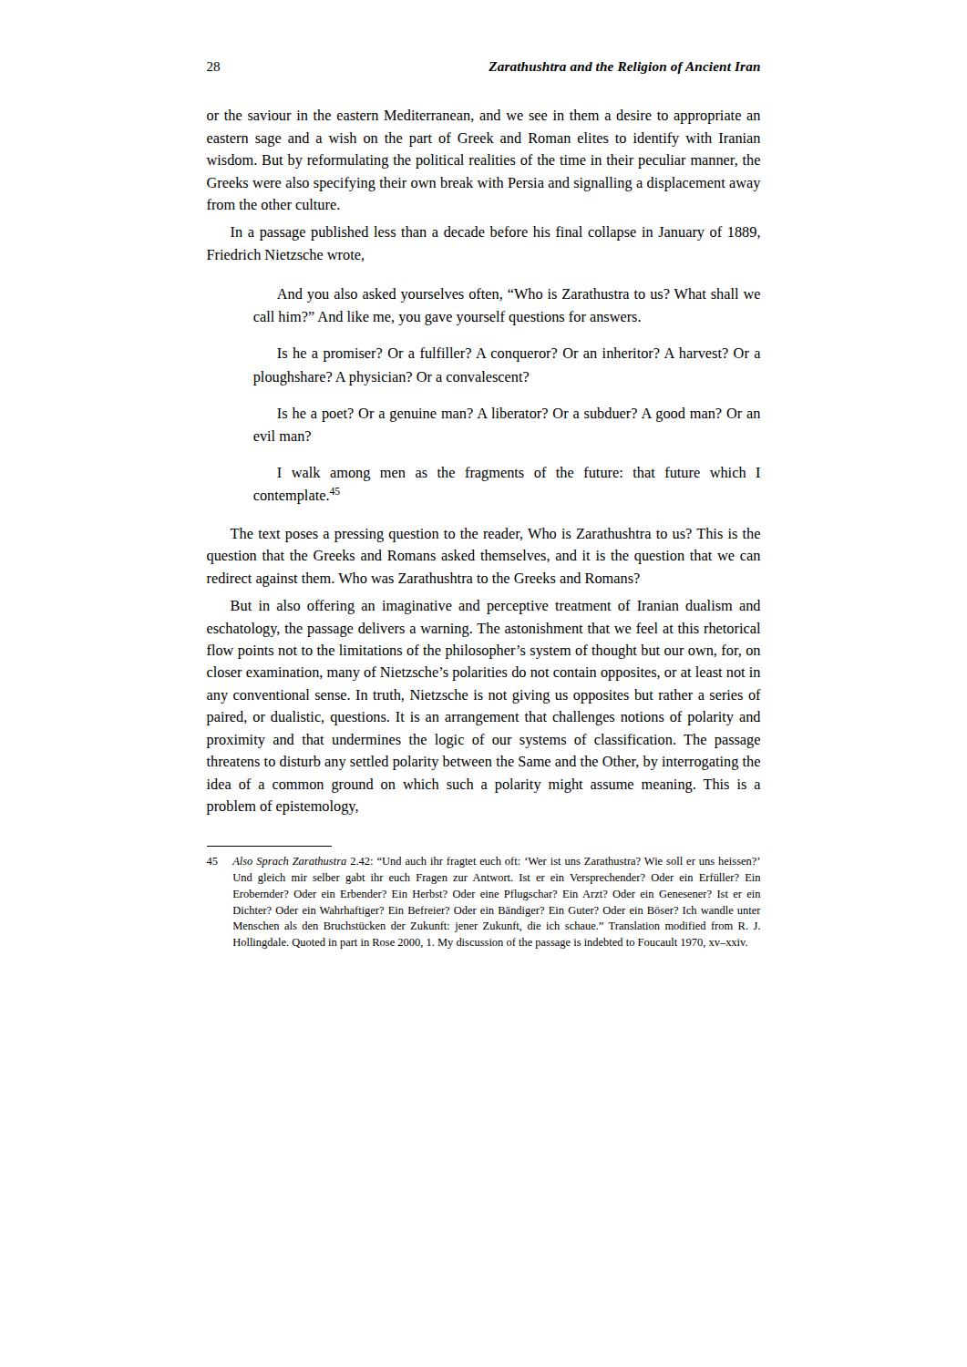28 Zarathushtra and the Religion of Ancient Iran
or the saviour in the eastern Mediterranean, and we see in them a desire to appropriate an eastern sage and a wish on the part of Greek and Roman elites to identify with Iranian wisdom. But by reformulating the political realities of the time in their peculiar manner, the Greeks were also specifying their own break with Persia and signalling a displacement away from the other culture.
In a passage published less than a decade before his final collapse in January of 1889, Friedrich Nietzsche wrote,
And you also asked yourselves often, “Who is Zarathustra to us? What shall we call him?” And like me, you gave yourself questions for answers.
Is he a promiser? Or a fulfiller? A conqueror? Or an inheritor? A harvest? Or a ploughshare? A physician? Or a convalescent?
Is he a poet? Or a genuine man? A liberator? Or a subduer? A good man? Or an evil man?
I walk among men as the fragments of the future: that future which I contemplate.45
The text poses a pressing question to the reader, Who is Zarathushtra to us? This is the question that the Greeks and Romans asked themselves, and it is the question that we can redirect against them. Who was Zarathushtra to the Greeks and Romans?
But in also offering an imaginative and perceptive treatment of Iranian dualism and eschatology, the passage delivers a warning. The astonishment that we feel at this rhetorical flow points not to the limitations of the philosopher’s system of thought but our own, for, on closer examination, many of Nietzsche’s polarities do not contain opposites, or at least not in any conventional sense. In truth, Nietzsche is not giving us opposites but rather a series of paired, or dualistic, questions. It is an arrangement that challenges notions of polarity and proximity and that undermines the logic of our systems of classification. The passage threatens to disturb any settled polarity between the Same and the Other, by interrogating the idea of a common ground on which such a polarity might assume meaning. This is a problem of epistemology,
45
Also Sprach Zarathustra 2.42: “Und auch ihr fragtet euch oft: ‘Wer ist uns Zarathustra? Wie soll er uns heissen?’ Und gleich mir selber gabt ihr euch Fragen zur Antwort. Ist er ein Versprechender? Oder ein Erfüller? Ein Erobernder? Oder ein Erbender? Ein Herbst? Oder eine Pflugschar? Ein Arzt? Oder ein Genesener? Ist er ein Dichter? Oder ein Wahrhaftiger? Ein Befreier? Oder ein Bändiger? Ein Guter? Oder ein Böser? Ich wandle unter Menschen als den Bruchstücken der Zukunft: jener Zukunft, die ich schaue.” Translation modified from R. J. Hollingdale. Quoted in part in Rose 2000, 1. My discussion of the passage is indebted to Foucault 1970, xv–xxiv.